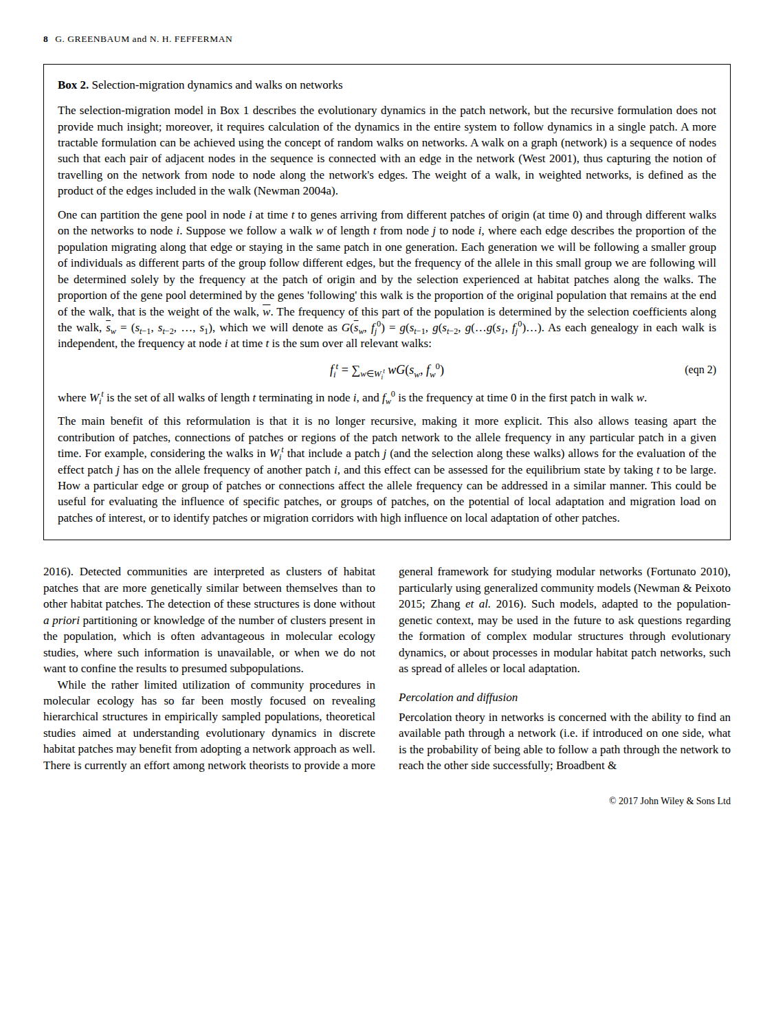8 G. GREENBAUM and N. H. FEFFERMAN
Box 2. Selection-migration dynamics and walks on networks
The selection-migration model in Box 1 describes the evolutionary dynamics in the patch network, but the recursive formulation does not provide much insight; moreover, it requires calculation of the dynamics in the entire system to follow dynamics in a single patch. A more tractable formulation can be achieved using the concept of random walks on networks. A walk on a graph (network) is a sequence of nodes such that each pair of adjacent nodes in the sequence is connected with an edge in the network (West 2001), thus capturing the notion of travelling on the network from node to node along the network's edges. The weight of a walk, in weighted networks, is defined as the product of the edges included in the walk (Newman 2004a).
One can partition the gene pool in node i at time t to genes arriving from different patches of origin (at time 0) and through different walks on the networks to node i. Suppose we follow a walk w of length t from node j to node i, where each edge describes the proportion of the population migrating along that edge or staying in the same patch in one generation. Each generation we will be following a smaller group of individuals as different parts of the group follow different edges, but the frequency of the allele in this small group we are following will be determined solely by the frequency at the patch of origin and by the selection experienced at habitat patches along the walks. The proportion of the gene pool determined by the genes 'following' this walk is the proportion of the original population that remains at the end of the walk, that is the weight of the walk, w. The frequency of this part of the population is determined by the selection coefficients along the walk, sw = (st−1, st−2, …, s1), which we will denote as G(sw, fj0) = g(st−1, g(st−2, g(…g(s1, fj0)…). As each genealogy in each walk is independent, the frequency at node i at time t is the sum over all relevant walks:
fit = ∑w∈Wit wG(sw, fw0) (eqn 2)
where Wit is the set of all walks of length t terminating in node i, and fw0 is the frequency at time 0 in the first patch in walk w.
The main benefit of this reformulation is that it is no longer recursive, making it more explicit. This also allows teasing apart the contribution of patches, connections of patches or regions of the patch network to the allele frequency in any particular patch in a given time. For example, considering the walks in Wit that include a patch j (and the selection along these walks) allows for the evaluation of the effect patch j has on the allele frequency of another patch i, and this effect can be assessed for the equilibrium state by taking t to be large. How a particular edge or group of patches or connections affect the allele frequency can be addressed in a similar manner. This could be useful for evaluating the influence of specific patches, or groups of patches, on the potential of local adaptation and migration load on patches of interest, or to identify patches or migration corridors with high influence on local adaptation of other patches.
2016). Detected communities are interpreted as clusters of habitat patches that are more genetically similar between themselves than to other habitat patches. The detection of these structures is done without a priori partitioning or knowledge of the number of clusters present in the population, which is often advantageous in molecular ecology studies, where such information is unavailable, or when we do not want to confine the results to presumed subpopulations.
While the rather limited utilization of community procedures in molecular ecology has so far been mostly focused on revealing hierarchical structures in empirically sampled populations, theoretical studies aimed at understanding evolutionary dynamics in discrete habitat patches may benefit from adopting a network approach as well. There is currently an effort among network theorists to provide a more general framework for studying modular networks (Fortunato 2010), particularly using generalized community models (Newman & Peixoto 2015; Zhang et al. 2016). Such models, adapted to the population-genetic context, may be used in the future to ask questions regarding the formation of complex modular structures through evolutionary dynamics, or about processes in modular habitat patch networks, such as spread of alleles or local adaptation.
Percolation and diffusion
Percolation theory in networks is concerned with the ability to find an available path through a network (i.e. if introduced on one side, what is the probability of being able to follow a path through the network to reach the other side successfully; Broadbent &
© 2017 John Wiley & Sons Ltd